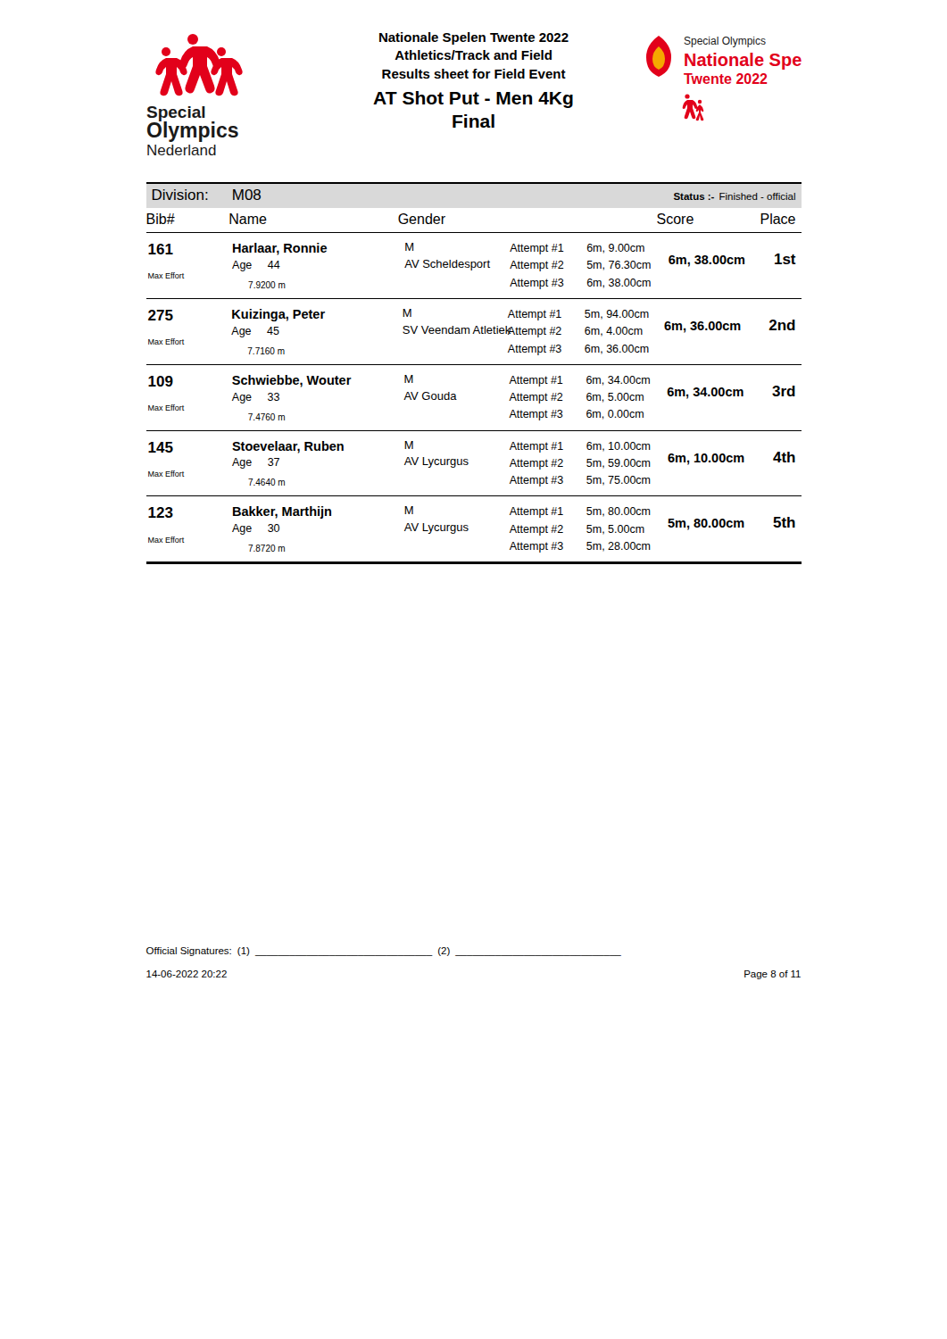Special Olympics Nederland
Nationale Spelen Twente 2022
Athletics/Track and Field
Results sheet for Field Event
AT Shot Put - Men 4Kg
Final
Special Olympics Nationale Spelen Twente 2022
Division: M08 Status :-Finished - official
Bib#
Name
Gender
Score
Place
161 Max Effort
Harlaar, Ronnie Age 44 7.9200 m
M AV Scheldesport
Attempt #16m, 9.00cm
Attempt #25m, 76.30cm
Attempt #36m, 38.00cm
6m, 38.00cm
1st
275 Max Effort
Kuizinga, Peter Age 45 7.7160 m
M SV Veendam Atletiek
Attempt #15m, 94.00cm
Attempt #26m, 4.00cm
Attempt #36m, 36.00cm
6m, 36.00cm
2nd
109 Max Effort
Schwiebbe, Wouter Age 33 7.4760 m
M AV Gouda
Attempt #16m, 34.00cm
Attempt #26m, 5.00cm
Attempt #36m, 0.00cm
6m, 34.00cm
3rd
145 Max Effort
Stoevelaar, Ruben Age 37 7.4640 m
M AV Lycurgus
Attempt #16m, 10.00cm
Attempt #25m, 59.00cm
Attempt #35m, 75.00cm
6m, 10.00cm
4th
123 Max Effort
Bakker, Marthijn Age 30 7.8720 m
M AV Lycurgus
Attempt #15m, 80.00cm
Attempt #25m, 5.00cm
Attempt #35m, 28.00cm
5m, 80.00cm
5th
Official Signatures: (1) _______________________________ (2) _____________________________
14-06-2022 20:22 Page 8 of 11